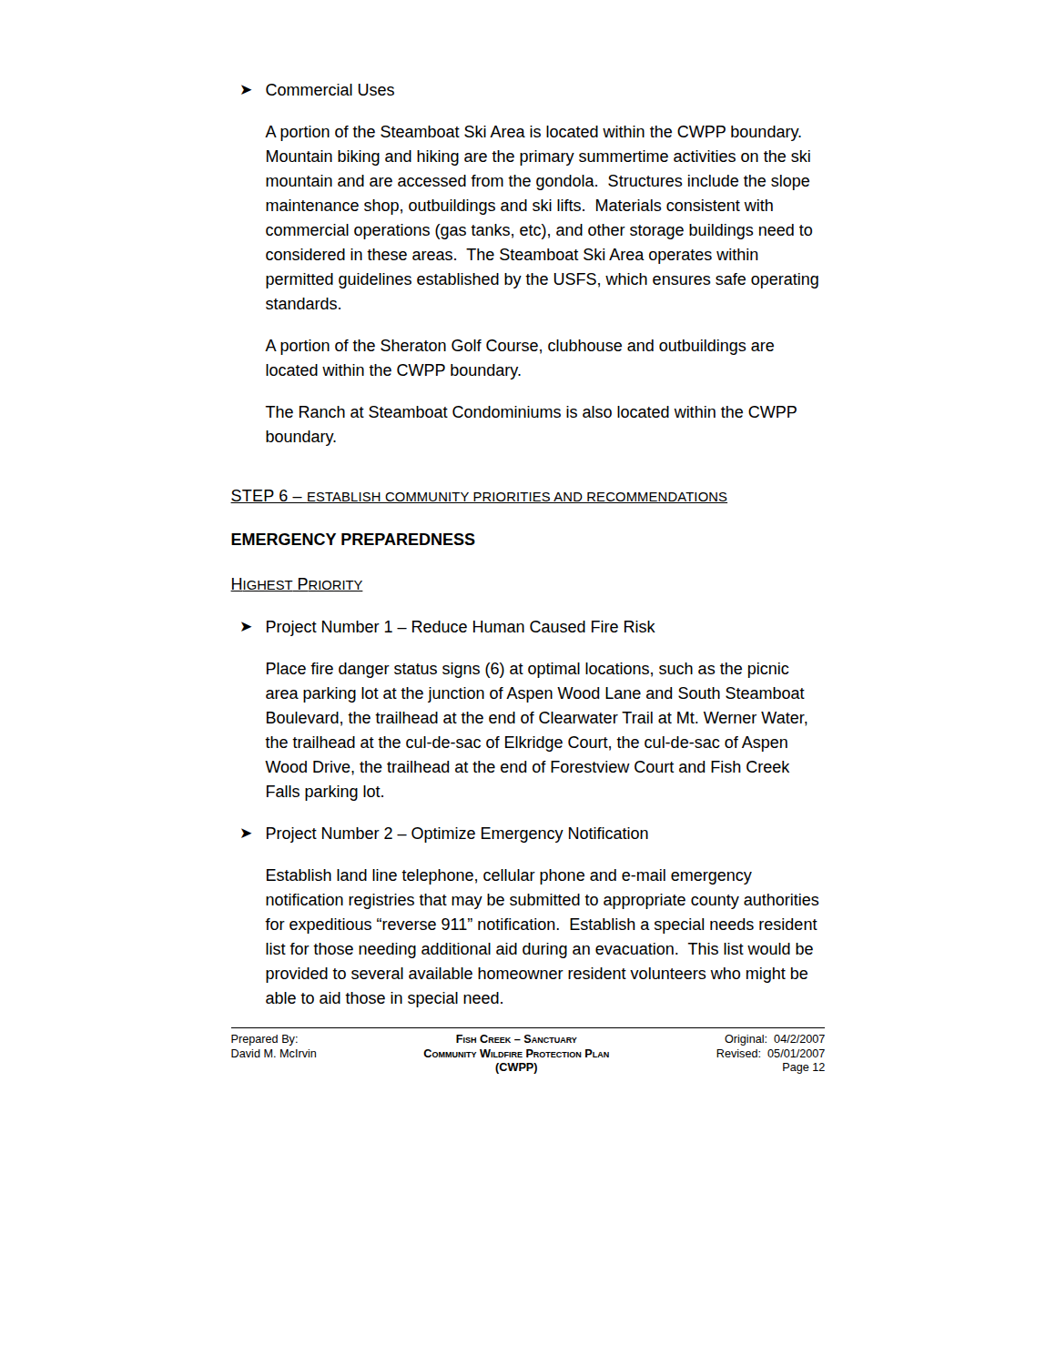Commercial Uses
A portion of the Steamboat Ski Area is located within the CWPP boundary. Mountain biking and hiking are the primary summertime activities on the ski mountain and are accessed from the gondola. Structures include the slope maintenance shop, outbuildings and ski lifts. Materials consistent with commercial operations (gas tanks, etc), and other storage buildings need to considered in these areas. The Steamboat Ski Area operates within permitted guidelines established by the USFS, which ensures safe operating standards.
A portion of the Sheraton Golf Course, clubhouse and outbuildings are located within the CWPP boundary.
The Ranch at Steamboat Condominiums is also located within the CWPP boundary.
Step 6 – ESTABLISH COMMUNITY PRIORITIES AND RECOMMENDATIONS
EMERGENCY PREPAREDNESS
HIGHEST PRIORITY
Project Number 1 – Reduce Human Caused Fire Risk
Place fire danger status signs (6) at optimal locations, such as the picnic area parking lot at the junction of Aspen Wood Lane and South Steamboat Boulevard, the trailhead at the end of Clearwater Trail at Mt. Werner Water, the trailhead at the cul-de-sac of Elkridge Court, the cul-de-sac of Aspen Wood Drive, the trailhead at the end of Forestview Court and Fish Creek Falls parking lot.
Project Number 2 – Optimize Emergency Notification
Establish land line telephone, cellular phone and e-mail emergency notification registries that may be submitted to appropriate county authorities for expeditious “reverse 911” notification. Establish a special needs resident list for those needing additional aid during an evacuation. This list would be provided to several available homeowner resident volunteers who might be able to aid those in special need.
Prepared By:
David M. McIrvin
Fish Creek – Sanctuary
Community Wildfire Protection Plan
(CWPP)
Original: 04/2/2007
Revised: 05/01/2007
Page 12